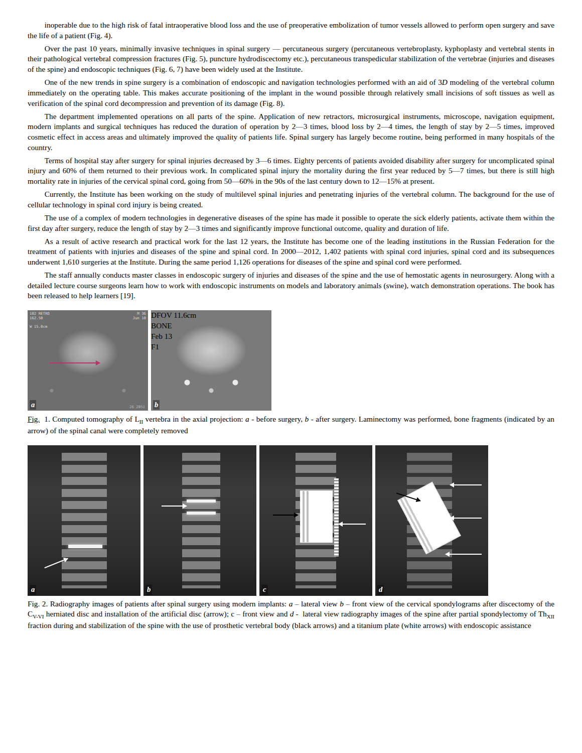inoperable due to the high risk of fatal intraoperative blood loss and the use of preoperative embolization of tumor vessels allowed to perform open surgery and save the life of a patient (Fig. 4).
Over the past 10 years, minimally invasive techniques in spinal surgery — percutaneous surgery (percutaneous vertebroplasty, kyphoplasty and vertebral stents in their pathological vertebral compression fractures (Fig. 5), puncture hydrodiscectomy etc.), percutaneous transpedicular stabilization of the vertebrae (injuries and diseases of the spine) and endoscopic techniques (Fig. 6, 7) have been widely used at the Institute.
One of the new trends in spine surgery is a combination of endoscopic and navigation technologies performed with an aid of 3D modeling of the vertebral column immediately on the operating table. This makes accurate positioning of the implant in the wound possible through relatively small incisions of soft tissues as well as verification of the spinal cord decompression and prevention of its damage (Fig. 8).
The department implemented operations on all parts of the spine. Application of new retractors, microsurgical instruments, microscope, navigation equipment, modern implants and surgical techniques has reduced the duration of operation by 2—3 times, blood loss by 2—4 times, the length of stay by 2—5 times, improved cosmetic effect in access areas and ultimately improved the quality of patients life. Spinal surgery has largely become routine, being performed in many hospitals of the country.
Terms of hospital stay after surgery for spinal injuries decreased by 3—6 times. Eighty percents of patients avoided disability after surgery for uncomplicated spinal injury and 60% of them returned to their previous work. In complicated spinal injury the mortality during the first year reduced by 5—7 times, but there is still high mortality rate in injuries of the cervical spinal cord, going from 50—60% in the 90s of the last century down to 12—15% at present.
Currently, the Institute has been working on the study of multilevel spinal injuries and penetrating injuries of the vertebral column. The background for the use of cellular technology in spinal cord injury is being created.
The use of a complex of modern technologies in degenerative diseases of the spine has made it possible to operate the sick elderly patients, activate them within the first day after surgery, reduce the length of stay by 2—3 times and significantly improve functional outcome, quality and duration of life.
As a result of active research and practical work for the last 12 years, the Institute has become one of the leading institutions in the Russian Federation for the treatment of patients with injuries and diseases of the spine and spinal cord. In 2000—2012, 1,402 patients with spinal cord injuries, spinal cord and its subsequences underwent 1,610 surgeries at the Institute. During the same period 1,126 operations for diseases of the spine and spinal cord were performed.
The staff annually conducts master classes in endoscopic surgery of injuries and diseases of the spine and the use of hemostatic agents in neurosurgery. Along with a detailed lecture course surgeons learn how to work with endoscopic instruments on models and laboratory animals (swine), watch demonstration operations. The book has been released to help learners [19].
102 RETRO
162.50
W 15.0cm
M 36
Jun 10
26 2051
a
DFOV 11.6cm
BONE
Feb 13
F1
b
Fig. 1. Computed tomography of LII vertebra in the axial projection: a - before surgery, b - after surgery. Laminectomy was performed, bone fragments (indicated by an arrow) of the spinal canal were completely removed
a
b
c
d
Fig. 2. Radiography images of patients after spinal surgery using modern implants: a – lateral view b – front view of the cervical spondylograms after discectomy of the CV-VI herniated disc and installation of the artificial disc (arrow); c – front view and d - lateral view radiography images of the spine after partial spondylectomy of ThXII fraction during and stabilization of the spine with the use of prosthetic vertebral body (black arrows) and a titanium plate (white arrows) with endoscopic assistance